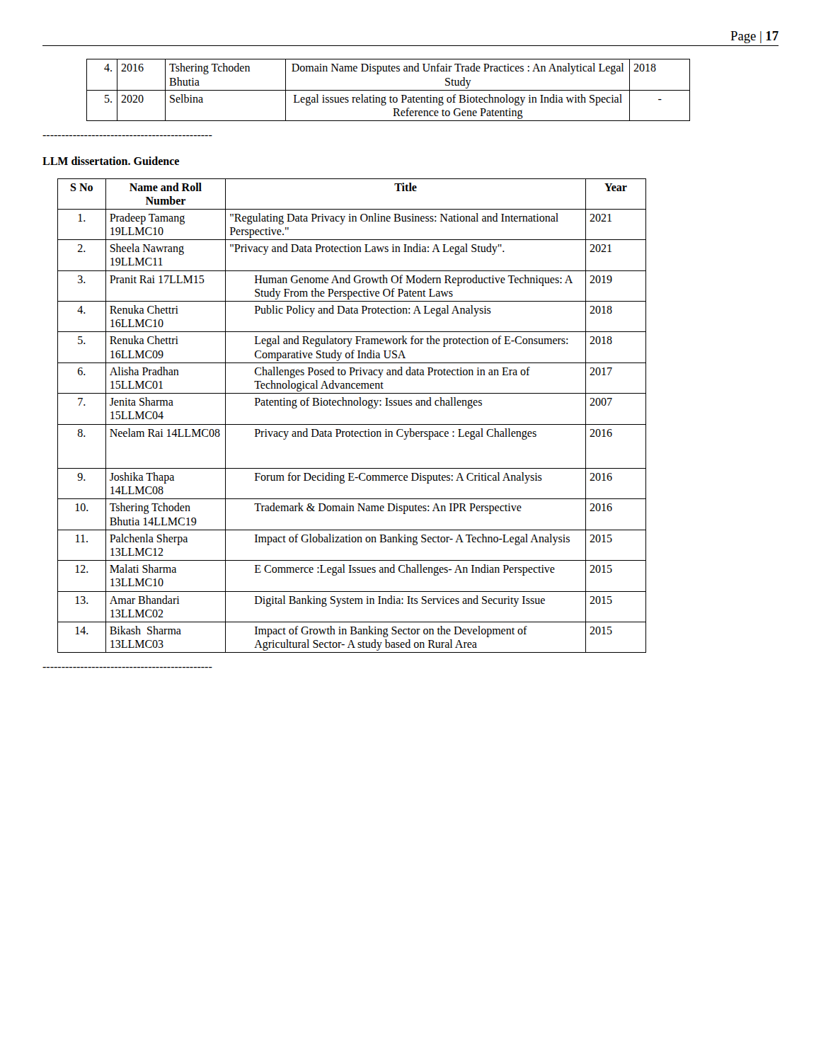Page | 17
| 4. | 2016 | Tshering Tchoden Bhutia | Domain Name Disputes and Unfair Trade Practices : An Analytical Legal Study | 2018 |
| 5. | 2020 | Selbina | Legal issues relating to Patenting of Biotechnology in India with Special Reference to Gene Patenting | - |
---------------------------------------------
LLM dissertation. Guidence
| S No | Name and Roll Number | Title | Year |
| --- | --- | --- | --- |
| 1. | Pradeep Tamang 19LLMC10 | "Regulating Data Privacy in Online Business: National and International Perspective." | 2021 |
| 2. | Sheela Nawrang 19LLMC11 | "Privacy and Data Protection Laws in India: A Legal Study". | 2021 |
| 3. | Pranit Rai 17LLM15 | Human Genome And Growth Of Modern Reproductive Techniques: A Study From the Perspective Of Patent Laws | 2019 |
| 4. | Renuka Chettri 16LLMC10 | Public Policy and Data Protection: A Legal Analysis | 2018 |
| 5. | Renuka Chettri 16LLMC09 | Legal and Regulatory Framework for the protection of E-Consumers: Comparative Study of India USA | 2018 |
| 6. | Alisha Pradhan 15LLMC01 | Challenges Posed to Privacy and data Protection in an Era of Technological Advancement | 2017 |
| 7. | Jenita Sharma 15LLMC04 | Patenting of Biotechnology: Issues and challenges | 2007 |
| 8. | Neelam Rai 14LLMC08 | Privacy and Data Protection in Cyberspace : Legal Challenges | 2016 |
| 9. | Joshika Thapa 14LLMC08 | Forum for Deciding E-Commerce Disputes: A Critical Analysis | 2016 |
| 10. | Tshering Tchoden Bhutia 14LLMC19 | Trademark & Domain Name Disputes: An IPR Perspective | 2016 |
| 11. | Palchenla Sherpa 13LLMC12 | Impact of Globalization on Banking Sector- A Techno-Legal Analysis | 2015 |
| 12. | Malati Sharma 13LLMC10 | E Commerce :Legal Issues and Challenges- An Indian Perspective | 2015 |
| 13. | Amar Bhandari 13LLMC02 | Digital Banking System in India: Its Services and Security Issue | 2015 |
| 14. | Bikash Sharma 13LLMC03 | Impact of Growth in Banking Sector on the Development of Agricultural Sector- A study based on Rural Area | 2015 |
---------------------------------------------